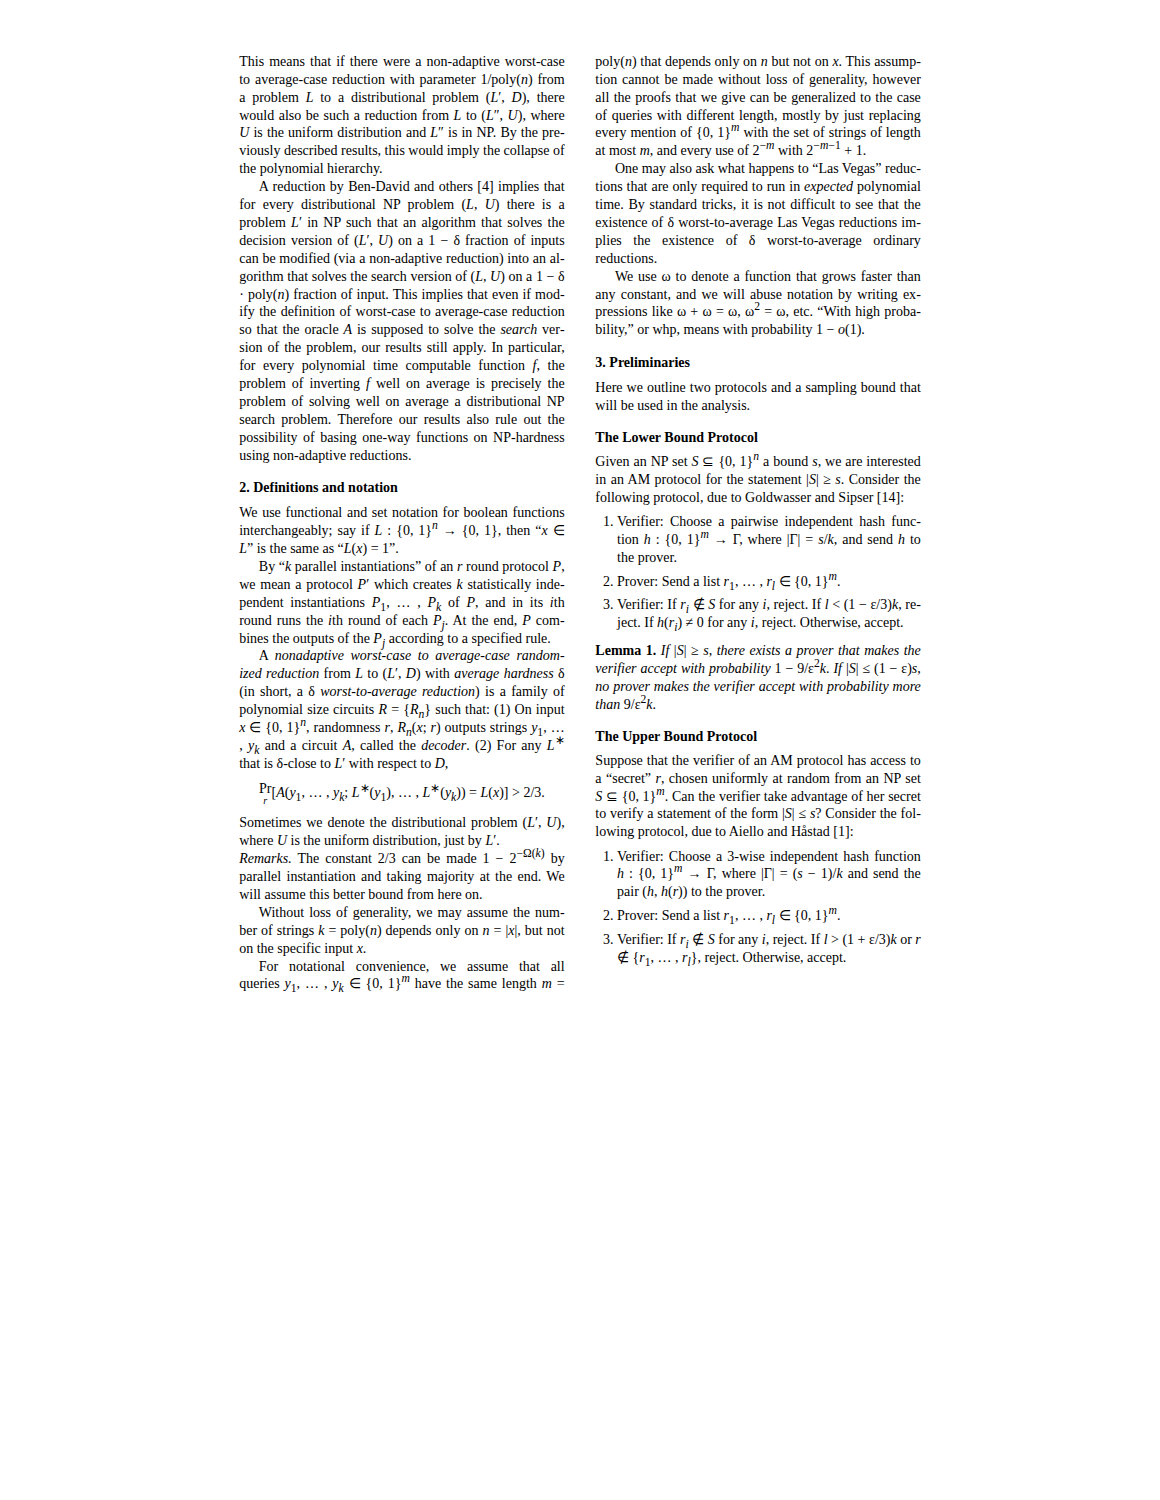This means that if there were a non-adaptive worst-case to average-case reduction with parameter 1/poly(n) from a problem L to a distributional problem (L′, D), there would also be such a reduction from L to (L″, U), where U is the uniform distribution and L″ is in NP. By the previously described results, this would imply the collapse of the polynomial hierarchy.
A reduction by Ben-David and others [4] implies that for every distributional NP problem (L, U) there is a problem L′ in NP such that an algorithm that solves the decision version of (L′, U) on a 1 − δ fraction of inputs can be modified (via a non-adaptive reduction) into an algorithm that solves the search version of (L, U) on a 1 − δ · poly(n) fraction of input. This implies that even if modify the definition of worst-case to average-case reduction so that the oracle A is supposed to solve the search version of the problem, our results still apply. In particular, for every polynomial time computable function f, the problem of inverting f well on average is precisely the problem of solving well on average a distributional NP search problem. Therefore our results also rule out the possibility of basing one-way functions on NP-hardness using non-adaptive reductions.
2. Definitions and notation
We use functional and set notation for boolean functions interchangeably; say if L : {0, 1}n → {0, 1}, then “x ∈ L” is the same as “L(x) = 1”.
By “k parallel instantiations” of an r round protocol P, we mean a protocol P′ which creates k statistically independent instantiations P1, … , Pk of P, and in its ith round runs the ith round of each Pj. At the end, P combines the outputs of the Pj according to a specified rule.
A nonadaptive worst-case to average-case randomized reduction from L to (L′, D) with average hardness δ (in short, a δ worst-to-average reduction) is a family of polynomial size circuits R = {Rn} such that: (1) On input x ∈ {0, 1}n, randomness r, Rn(x; r) outputs strings y1, … , yk and a circuit A, called the decoder. (2) For any L∗ that is δ-close to L′ with respect to D,
Pr r[A(y1, … , yk; L∗(y1), … , L∗(yk)) = L(x)] > 2/3.
Sometimes we denote the distributional problem (L′, U), where U is the uniform distribution, just by L′.
Remarks. The constant 2/3 can be made 1 − 2−Ω(k) by parallel instantiation and taking majority at the end. We will assume this better bound from here on.
Without loss of generality, we may assume the number of strings k = poly(n) depends only on n = |x|, but not on the specific input x.
For notational convenience, we assume that all queries y1, … , yk ∈ {0, 1}m have the same length m = poly(n) that depends only on n but not on x. This assumption cannot be made without loss of generality, however all the proofs that we give can be generalized to the case of queries with different length, mostly by just replacing every mention of {0, 1}m with the set of strings of length at most m, and every use of 2−m with 2−m−1 + 1.
One may also ask what happens to “Las Vegas” reductions that are only required to run in expected polynomial time. By standard tricks, it is not difficult to see that the existence of δ worst-to-average Las Vegas reductions implies the existence of δ worst-to-average ordinary reductions.
We use ω to denote a function that grows faster than any constant, and we will abuse notation by writing expressions like ω + ω = ω, ω2 = ω, etc. “With high probability,” or whp, means with probability 1 − o(1).
3. Preliminaries
Here we outline two protocols and a sampling bound that will be used in the analysis.
The Lower Bound Protocol
Given an NP set S ⊆ {0, 1}n a bound s, we are interested in an AM protocol for the statement |S| ≥ s. Consider the following protocol, due to Goldwasser and Sipser [14]:
Verifier: Choose a pairwise independent hash function h : {0, 1}m → Γ, where |Γ| = s/k, and send h to the prover.
Prover: Send a list r1, … , rl ∈ {0, 1}m.
Verifier: If ri ∉ S for any i, reject. If l < (1 − ε/3)k, reject. If h(ri) ≠ 0 for any i, reject. Otherwise, accept.
Lemma 1. If |S| ≥ s, there exists a prover that makes the verifier accept with probability 1 − 9/ε2k. If |S| ≤ (1 − ε)s, no prover makes the verifier accept with probability more than 9/ε2k.
The Upper Bound Protocol
Suppose that the verifier of an AM protocol has access to a “secret” r, chosen uniformly at random from an NP set S ⊆ {0, 1}m. Can the verifier take advantage of her secret to verify a statement of the form |S| ≤ s? Consider the following protocol, due to Aiello and Håstad [1]:
Verifier: Choose a 3-wise independent hash function h : {0, 1}m → Γ, where |Γ| = (s − 1)/k and send the pair (h, h(r)) to the prover.
Prover: Send a list r1, … , rl ∈ {0, 1}m.
Verifier: If ri ∉ S for any i, reject. If l > (1 + ε/3)k or r ∉ {r1, … , rl}, reject. Otherwise, accept.